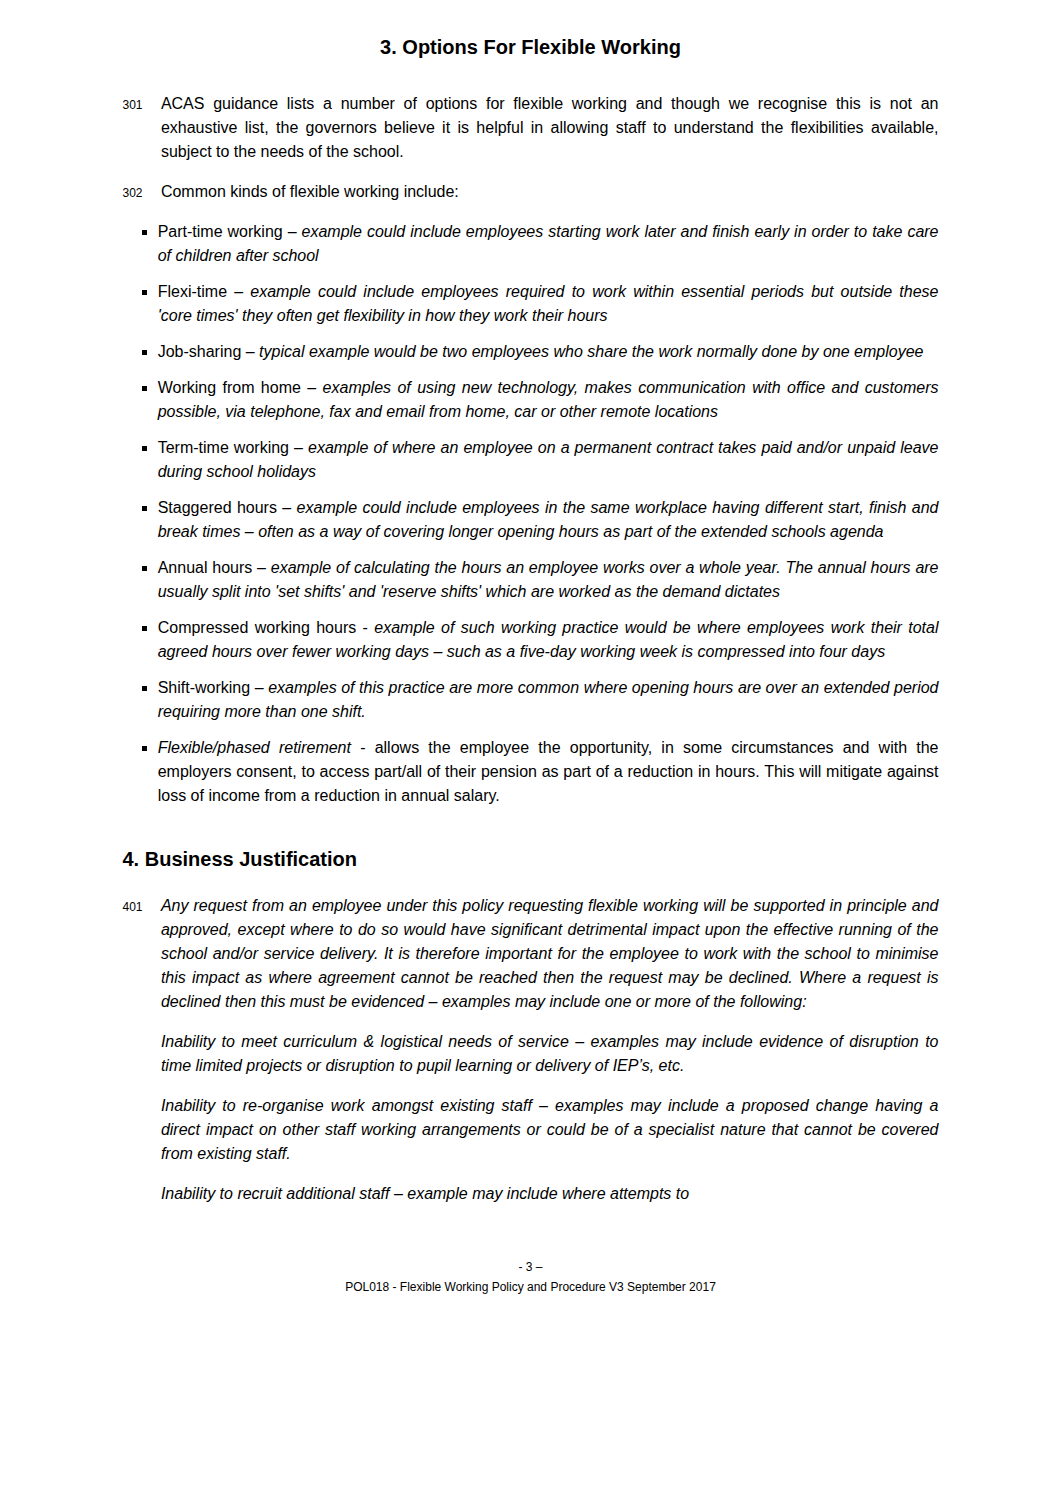3. Options For Flexible Working
301
ACAS guidance lists a number of options for flexible working and though we recognise this is not an exhaustive list, the governors believe it is helpful in allowing staff to understand the flexibilities available, subject to the needs of the school.
302
Common kinds of flexible working include:
Part-time working – example could include employees starting work later and finish early in order to take care of children after school
Flexi-time – example could include employees required to work within essential periods but outside these 'core times' they often get flexibility in how they work their hours
Job-sharing – typical example would be two employees who share the work normally done by one employee
Working from home – examples of using new technology, makes communication with office and customers possible, via telephone, fax and email from home, car or other remote locations
Term-time working – example of where an employee on a permanent contract takes paid and/or unpaid leave during school holidays
Staggered hours – example could include employees in the same workplace having different start, finish and break times – often as a way of covering longer opening hours as part of the extended schools agenda
Annual hours – example of calculating the hours an employee works over a whole year. The annual hours are usually split into 'set shifts' and 'reserve shifts' which are worked as the demand dictates
Compressed working hours - example of such working practice would be where employees work their total agreed hours over fewer working days – such as a five-day working week is compressed into four days
Shift-working – examples of this practice are more common where opening hours are over an extended period requiring more than one shift.
Flexible/phased retirement - allows the employee the opportunity, in some circumstances and with the employers consent, to access part/all of their pension as part of a reduction in hours. This will mitigate against loss of income from a reduction in annual salary.
4. Business Justification
401
Any request from an employee under this policy requesting flexible working will be supported in principle and approved, except where to do so would have significant detrimental impact upon the effective running of the school and/or service delivery. It is therefore important for the employee to work with the school to minimise this impact as where agreement cannot be reached then the request may be declined. Where a request is declined then this must be evidenced – examples may include one or more of the following:
Inability to meet curriculum & logistical needs of service – examples may include evidence of disruption to time limited projects or disruption to pupil learning or delivery of IEP’s, etc.
Inability to re-organise work amongst existing staff – examples may include a proposed change having a direct impact on other staff working arrangements or could be of a specialist nature that cannot be covered from existing staff.
Inability to recruit additional staff – example may include where attempts to
- 3 –
POL018 - Flexible Working Policy and Procedure V3 September 2017